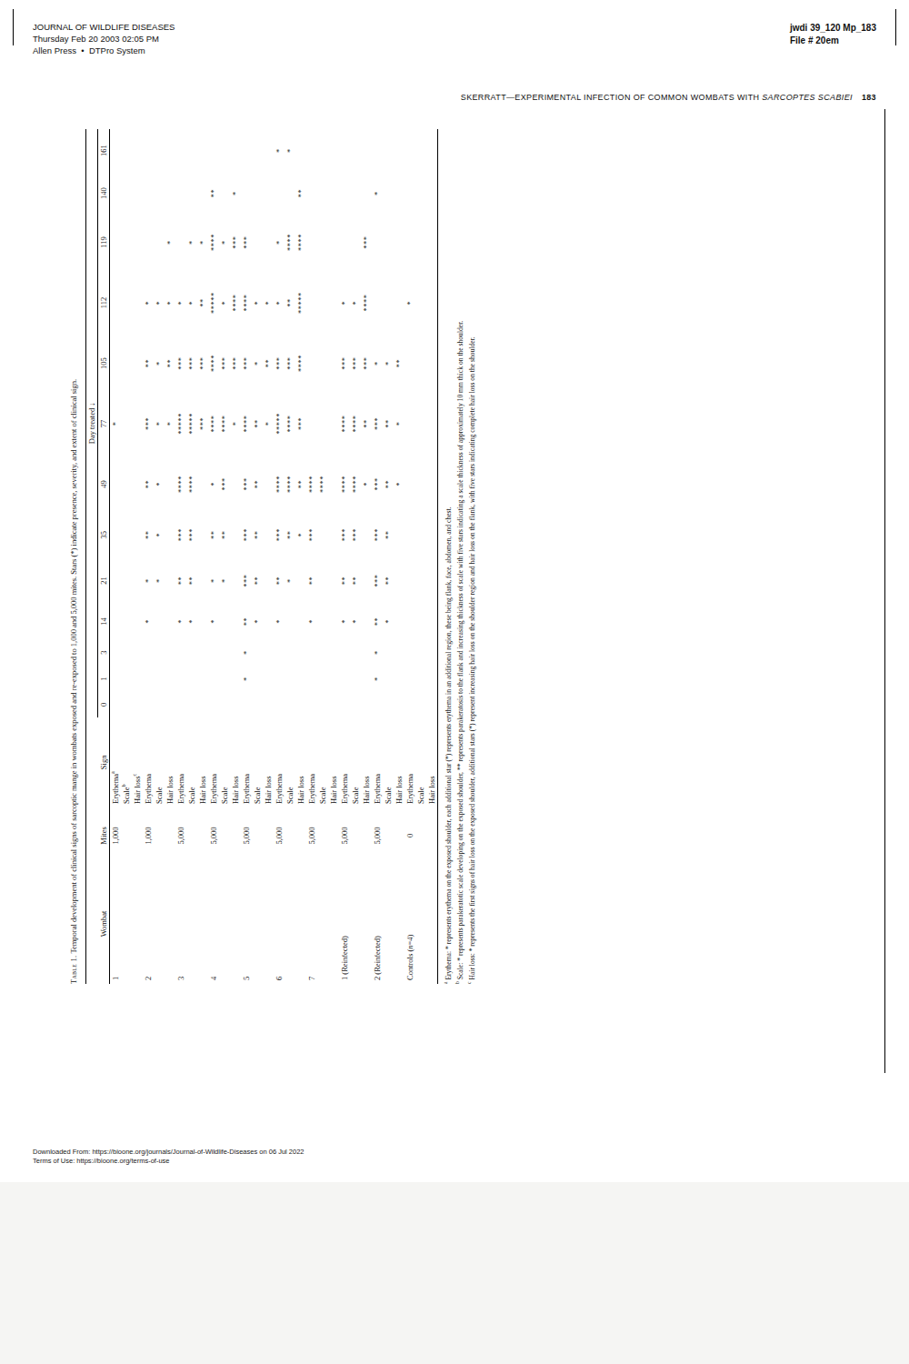JOURNAL OF WILDLIFE DISEASES
Thursday Feb 20 2003 02:05 PM
Allen Press • DTPro System
jwdi 39_120 Mp_183
File # 20em
SKERRATT—EXPERIMENTAL INFECTION OF COMMON WOMBATS WITH SARCOPTES SCABIEI 183
Table 1. Temporal development of clinical signs of sarcoptic mange in wombats exposed and re-exposed to 1,000 and 5,000 mites. Stars (*) indicate presence, severity, and extent of clinical sign.
| Wombat | Mites | Sign | Day treated ↓ |
| --- | --- | --- | --- |
| 0 | 1 | 3 | 14 | 21 | 35 | 49 | 77 | 105 | 112 | 119 | 140 | 161 |
| 1 | 1,000 | Erythema a | | | | | | | | * | | | | | |
| | | Scale b | | | | | | | | | | | | | |
| | | Hair loss c | | | | | | | | | | | | | |
| 2 | 1,000 | Erythema | | | | * | * | ** | ** | *** | ** | * | | | |
| | | Scale | | | | | * | * | * | * | * | * | | | |
| | | Hair loss | | | | | | | | * | ** | * | * | | |
| 3 | 5,000 | Erythema | | | | * | ** | *** | **** | ***** | *** | * | | | |
| | | Scale | | | | * | ** | *** | **** | ***** | *** | * | * | | |
| | | Hair loss | | | | | | | | *** | *** | ** | * | | |
| 4 | 5,000 | Erythema | | | | * | * | ** | * | **** | **** | ***** | **** | ** | |
| | | Scale | | | | | * | ** | *** | **** | *** | * | * | | |
| | | Hair loss | | | | | | | | * | *** | **** | *** | * | |
| 5 | 5,000 | Erythema | | * | * | ** | *** | *** | *** | **** | *** | **** | *** | | |
| | | Scale | | | | * | ** | ** | ** | ** | * | * | | | |
| | | Hair loss | | | | | | | | * | ** | * | | | |
| 6 | 5,000 | Erythema | | | | * | ** | *** | **** | ***** | *** | * | * | | * |
| | | Scale | | | | | * | ** | **** | **** | *** | ** | **** | | * |
| | | Hair loss | | | | | | * | ** | *** | **** | ***** | **** | ** | |
| 7 | 5,000 | Erythema | | | | * | ** | *** | **** | | | | | | |
| | | Scale | | | | | | | **** | | | | | | |
| | | Hair loss | | | | | | | | | | | | | |
| 1 (Reinfected) | 5,000 | Erythema | | | | * | ** | *** | **** | **** | *** | * | | | |
| | | Scale | | | | * | ** | *** | **** | **** | *** | * | | | |
| | | Hair loss | | | | | | | * | ** | *** | **** | *** | | |
| 2 (Reinfected) | 5,000 | Erythema | | * | * | ** | *** | *** | *** | *** | * | | | * | |
| | | Scale | | | | * | ** | ** | ** | ** | * | | | | |
| | | Hair loss | | | | | | | * | * | ** | | | | |
| Controls ( n =4) | 0 | Erythema | | | | | | | | | | * | | | |
| | | Scale | | | | | | | | | | | | | |
| | | Hair loss | | | | | | | | | | | | | |
a Erythema: * represents erythema on the exposed shoulder, each additional star (*) represents erythema in an additional region, these being flank, face, abdomen, and chest.
b Scale: * represents parakeratotic scale developing on the exposed shoulder, ** represents parakeratosis to the flank and increasing thickness of scale with five stars indicating a scale thickness of approximately 10 mm thick on the shoulder.
c Hair loss: * represents the first signs of hair loss on the exposed shoulder, additional stars (*) represent increasing hair loss on the shoulder region and hair loss on the flank, with five stars indicating complete hair loss on the shoulder.
Downloaded From: https://bioone.org/journals/Journal-of-Wildlife-Diseases on 06 Jul 2022
Terms of Use: https://bioone.org/terms-of-use